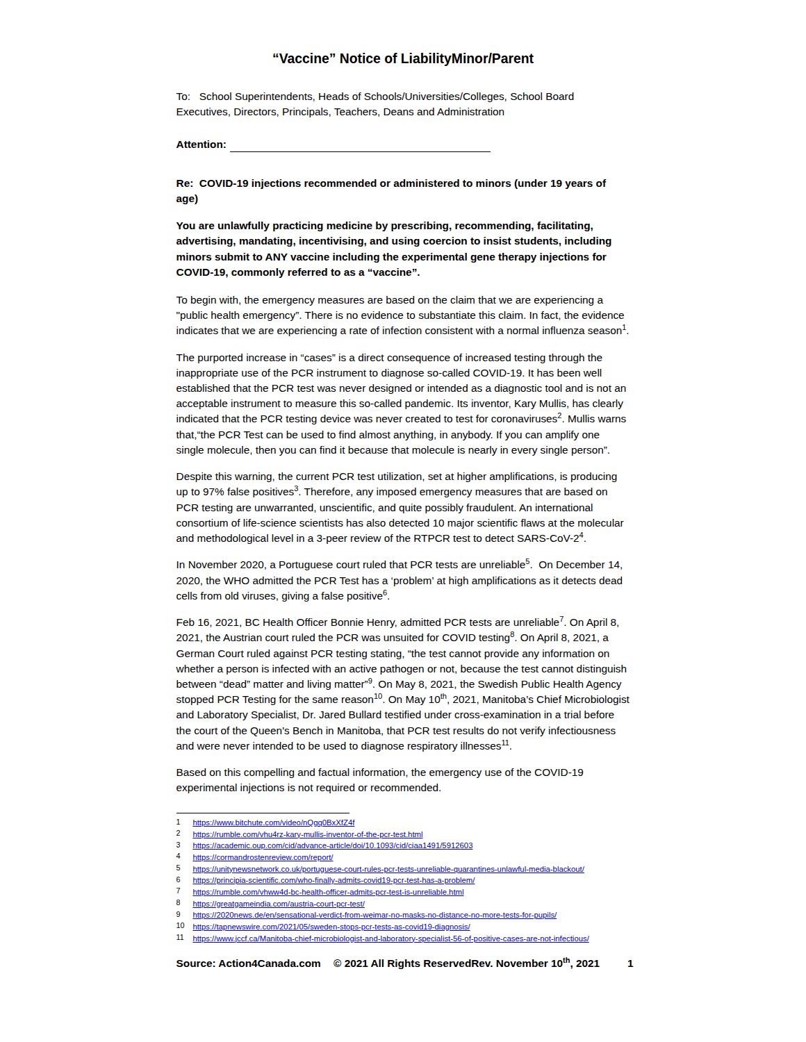“Vaccine” Notice of LiabilityMinor/Parent
To: School Superintendents, Heads of Schools/Universities/Colleges, School Board Executives, Directors, Principals, Teachers, Deans and Administration
Attention:
Re: COVID-19 injections recommended or administered to minors (under 19 years of age)
You are unlawfully practicing medicine by prescribing, recommending, facilitating, advertising, mandating, incentivising, and using coercion to insist students, including minors submit to ANY vaccine including the experimental gene therapy injections for COVID-19, commonly referred to as a “vaccine”.
To begin with, the emergency measures are based on the claim that we are experiencing a "public health emergency”. There is no evidence to substantiate this claim. In fact, the evidence indicates that we are experiencing a rate of infection consistent with a normal influenza season1.
The purported increase in “cases” is a direct consequence of increased testing through the inappropriate use of the PCR instrument to diagnose so-called COVID-19. It has been well established that the PCR test was never designed or intended as a diagnostic tool and is not an acceptable instrument to measure this so-called pandemic. Its inventor, Kary Mullis, has clearly indicated that the PCR testing device was never created to test for coronaviruses2. Mullis warns that,“the PCR Test can be used to find almost anything, in anybody. If you can amplify one single molecule, then you can find it because that molecule is nearly in every single person”.
Despite this warning, the current PCR test utilization, set at higher amplifications, is producing up to 97% false positives3. Therefore, any imposed emergency measures that are based on PCR testing are unwarranted, unscientific, and quite possibly fraudulent. An international consortium of life-science scientists has also detected 10 major scientific flaws at the molecular and methodological level in a 3-peer review of the RTPCR test to detect SARS-CoV-24.
In November 2020, a Portuguese court ruled that PCR tests are unreliable5. On December 14, 2020, the WHO admitted the PCR Test has a ‘problem’ at high amplifications as it detects dead cells from old viruses, giving a false positive6.
Feb 16, 2021, BC Health Officer Bonnie Henry, admitted PCR tests are unreliable7. On April 8, 2021, the Austrian court ruled the PCR was unsuited for COVID testing8. On April 8, 2021, a German Court ruled against PCR testing stating, “the test cannot provide any information on whether a person is infected with an active pathogen or not, because the test cannot distinguish between “dead” matter and living matter”9. On May 8, 2021, the Swedish Public Health Agency stopped PCR Testing for the same reason10. On May 10th, 2021, Manitoba’s Chief Microbiologist and Laboratory Specialist, Dr. Jared Bullard testified under cross-examination in a trial before the court of the Queen's Bench in Manitoba, that PCR test results do not verify infectiousness and were never intended to be used to diagnose respiratory illnesses11.
Based on this compelling and factual information, the emergency use of the COVID-19 experimental injections is not required or recommended.
https://www.bitchute.com/video/nQgq0BxXfZ4f
https://rumble.com/vhu4rz-kary-mullis-inventor-of-the-pcr-test.html
https://academic.oup.com/cid/advance-article/doi/10.1093/cid/ciaa1491/5912603
https://cormandrostenreview.com/report/
https://unitynewsnetwork.co.uk/portuguese-court-rules-pcr-tests-unreliable-quarantines-unlawful-media-blackout/
https://principia-scientific.com/who-finally-admits-covid19-pcr-test-has-a-problem/
https://rumble.com/vhww4d-bc-health-officer-admits-pcr-test-is-unreliable.html
https://greatgameindia.com/austria-court-pcr-test/
https://2020news.de/en/sensational-verdict-from-weimar-no-masks-no-distance-no-more-tests-for-pupils/
https://tapnewswire.com/2021/05/sweden-stops-pcr-tests-as-covid19-diagnosis/
https://www.jccf.ca/Manitoba-chief-microbiologist-and-laboratory-specialist-56-of-positive-cases-are-not-infectious/
Source: Action4Canada.com © 2021 All Rights Reserved Rev. November 10th, 2021 1